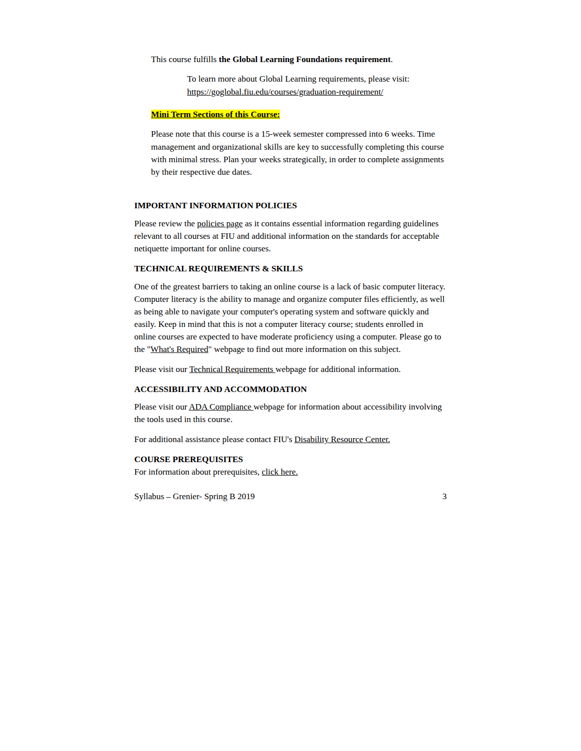This course fulfills the Global Learning Foundations requirement.
To learn more about Global Learning requirements, please visit:
https://goglobal.fiu.edu/courses/graduation-requirement/
Mini Term Sections of this Course:
Please note that this course is a 15-week semester compressed into 6 weeks. Time management and organizational skills are key to successfully completing this course with minimal stress. Plan your weeks strategically, in order to complete assignments by their respective due dates.
IMPORTANT INFORMATION POLICIES
Please review the policies page as it contains essential information regarding guidelines relevant to all courses at FIU and additional information on the standards for acceptable netiquette important for online courses.
TECHNICAL REQUIREMENTS & SKILLS
One of the greatest barriers to taking an online course is a lack of basic computer literacy. Computer literacy is the ability to manage and organize computer files efficiently, as well as being able to navigate your computer's operating system and software quickly and easily. Keep in mind that this is not a computer literacy course; students enrolled in online courses are expected to have moderate proficiency using a computer. Please go to the "What's Required" webpage to find out more information on this subject.
Please visit our Technical Requirements webpage for additional information.
ACCESSIBILITY AND ACCOMMODATION
Please visit our ADA Compliance webpage for information about accessibility involving the tools used in this course.
For additional assistance please contact FIU's Disability Resource Center.
COURSE PREREQUISITES
For information about prerequisites, click here.
Syllabus – Grenier- Spring B 2019 3